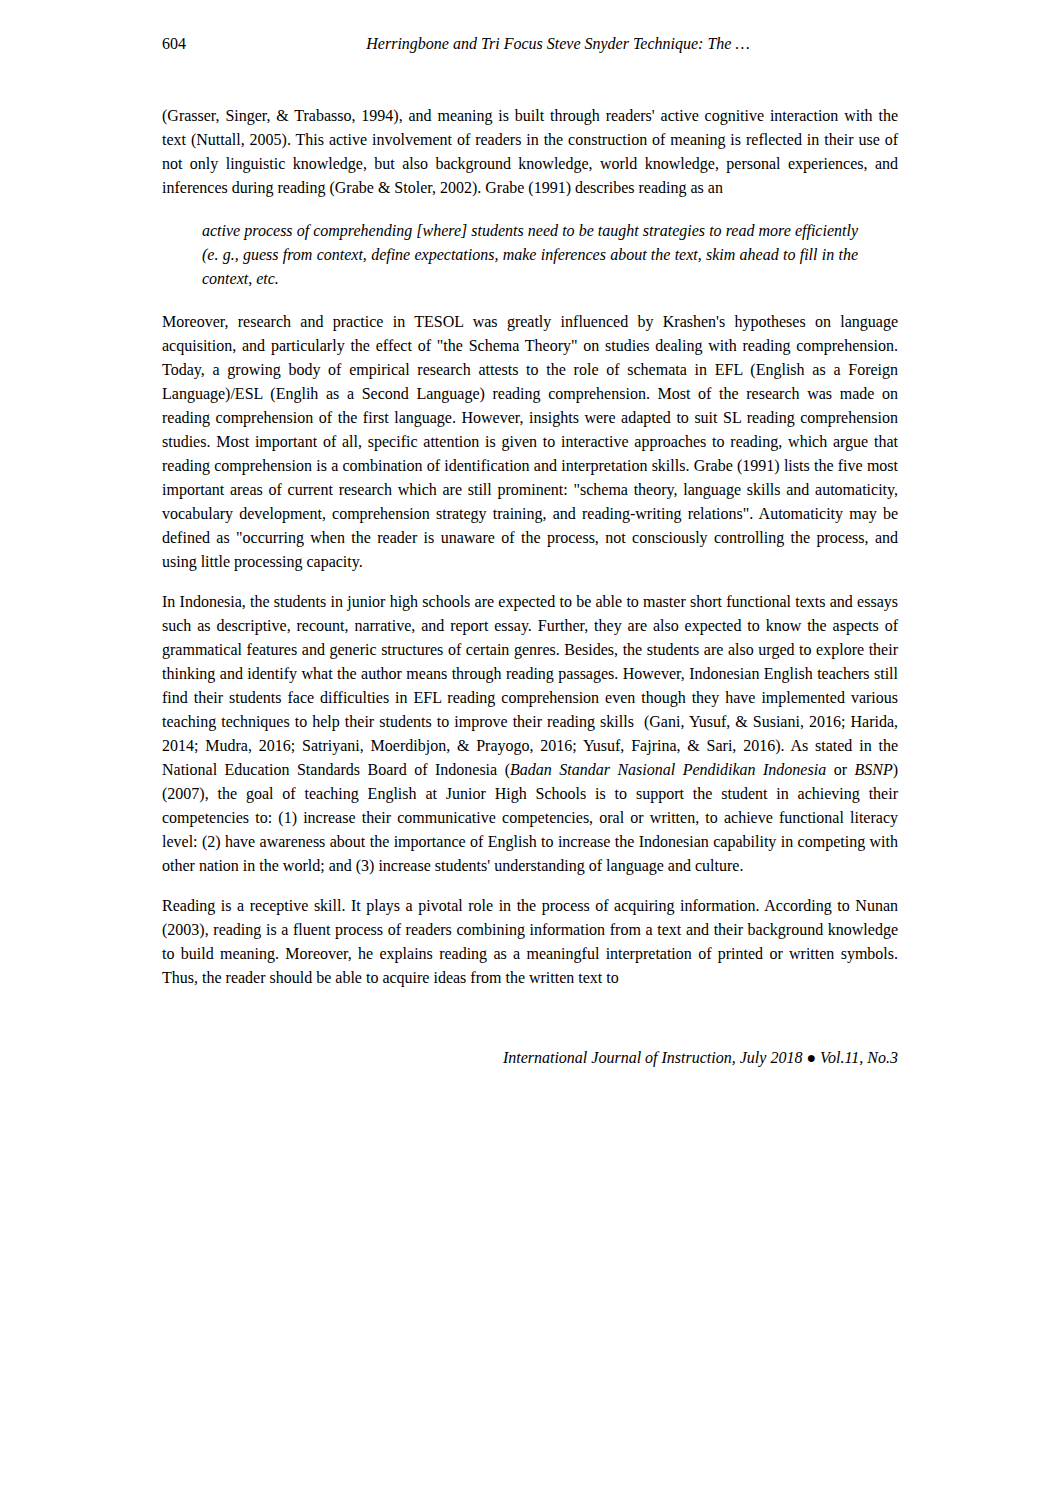604 Herringbone and Tri Focus Steve Snyder Technique: The …
(Grasser, Singer, & Trabasso, 1994), and meaning is built through readers' active cognitive interaction with the text (Nuttall, 2005). This active involvement of readers in the construction of meaning is reflected in their use of not only linguistic knowledge, but also background knowledge, world knowledge, personal experiences, and inferences during reading (Grabe & Stoler, 2002). Grabe (1991) describes reading as an
active process of comprehending [where] students need to be taught strategies to read more efficiently (e. g., guess from context, define expectations, make inferences about the text, skim ahead to fill in the context, etc.
Moreover, research and practice in TESOL was greatly influenced by Krashen's hypotheses on language acquisition, and particularly the effect of "the Schema Theory" on studies dealing with reading comprehension. Today, a growing body of empirical research attests to the role of schemata in EFL (English as a Foreign Language)/ESL (Englih as a Second Language) reading comprehension. Most of the research was made on reading comprehension of the first language. However, insights were adapted to suit SL reading comprehension studies. Most important of all, specific attention is given to interactive approaches to reading, which argue that reading comprehension is a combination of identification and interpretation skills. Grabe (1991) lists the five most important areas of current research which are still prominent: "schema theory, language skills and automaticity, vocabulary development, comprehension strategy training, and reading-writing relations". Automaticity may be defined as "occurring when the reader is unaware of the process, not consciously controlling the process, and using little processing capacity.
In Indonesia, the students in junior high schools are expected to be able to master short functional texts and essays such as descriptive, recount, narrative, and report essay. Further, they are also expected to know the aspects of grammatical features and generic structures of certain genres. Besides, the students are also urged to explore their thinking and identify what the author means through reading passages. However, Indonesian English teachers still find their students face difficulties in EFL reading comprehension even though they have implemented various teaching techniques to help their students to improve their reading skills (Gani, Yusuf, & Susiani, 2016; Harida, 2014; Mudra, 2016; Satriyani, Moerdibjon, & Prayogo, 2016; Yusuf, Fajrina, & Sari, 2016). As stated in the National Education Standards Board of Indonesia (Badan Standar Nasional Pendidikan Indonesia or BSNP) (2007), the goal of teaching English at Junior High Schools is to support the student in achieving their competencies to: (1) increase their communicative competencies, oral or written, to achieve functional literacy level: (2) have awareness about the importance of English to increase the Indonesian capability in competing with other nation in the world; and (3) increase students' understanding of language and culture.
Reading is a receptive skill. It plays a pivotal role in the process of acquiring information. According to Nunan (2003), reading is a fluent process of readers combining information from a text and their background knowledge to build meaning. Moreover, he explains reading as a meaningful interpretation of printed or written symbols. Thus, the reader should be able to acquire ideas from the written text to
International Journal of Instruction, July 2018 ● Vol.11, No.3